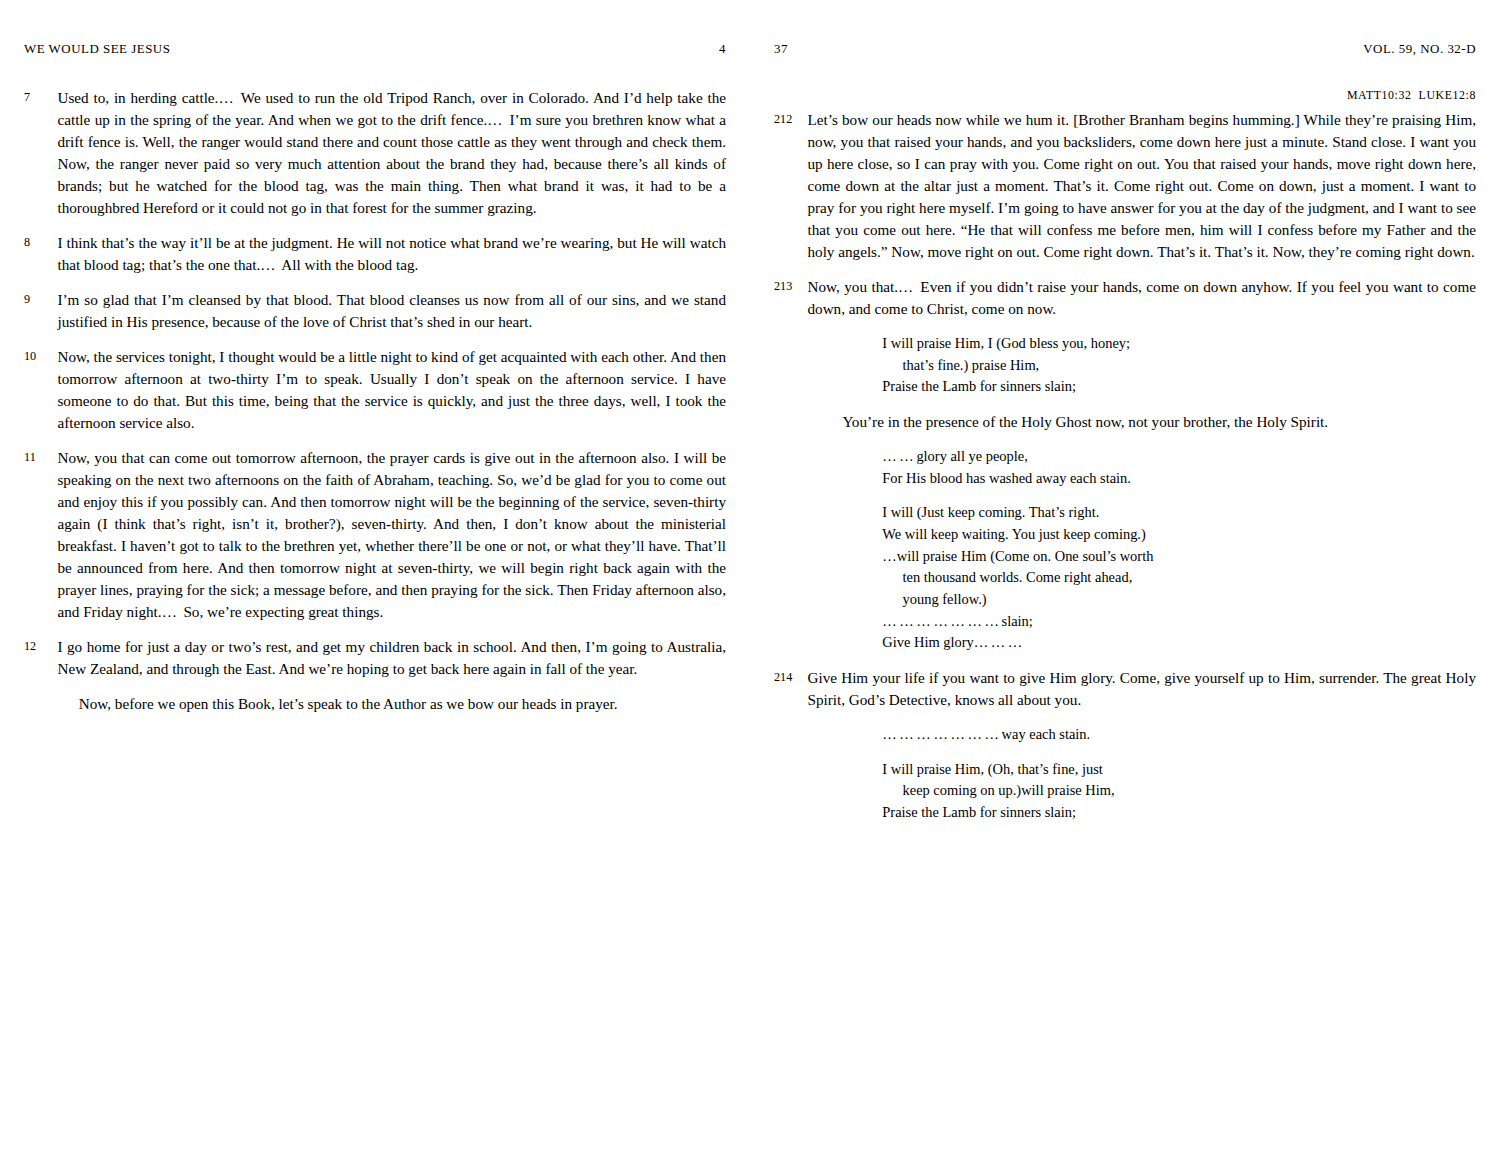We Would See Jesus 4
7 Used to, in herding cattle.… We used to run the old Tripod Ranch, over in Colorado. And I’d help take the cattle up in the spring of the year. And when we got to the drift fence.… I’m sure you brethren know what a drift fence is. Well, the ranger would stand there and count those cattle as they went through and check them. Now, the ranger never paid so very much attention about the brand they had, because there’s all kinds of brands; but he watched for the blood tag, was the main thing. Then what brand it was, it had to be a thoroughbred Hereford or it could not go in that forest for the summer grazing.
8 I think that’s the way it’ll be at the judgment. He will not notice what brand we’re wearing, but He will watch that blood tag; that’s the one that.… All with the blood tag.
9 I’m so glad that I’m cleansed by that blood. That blood cleanses us now from all of our sins, and we stand justified in His presence, because of the love of Christ that’s shed in our heart.
10 Now, the services tonight, I thought would be a little night to kind of get acquainted with each other. And then tomorrow afternoon at two-thirty I’m to speak. Usually I don’t speak on the afternoon service. I have someone to do that. But this time, being that the service is quickly, and just the three days, well, I took the afternoon service also.
11 Now, you that can come out tomorrow afternoon, the prayer cards is give out in the afternoon also. I will be speaking on the next two afternoons on the faith of Abraham, teaching. So, we’d be glad for you to come out and enjoy this if you possibly can. And then tomorrow night will be the beginning of the service, seven-thirty again (I think that’s right, isn’t it, brother?), seven-thirty. And then, I don’t know about the ministerial breakfast. I haven’t got to talk to the brethren yet, whether there’ll be one or not, or what they’ll have. That’ll be announced from here. And then tomorrow night at seven-thirty, we will begin right back again with the prayer lines, praying for the sick; a message before, and then praying for the sick. Then Friday afternoon also, and Friday night.… So, we’re expecting great things.
12 I go home for just a day or two’s rest, and get my children back in school. And then, I’m going to Australia, New Zealand, and through the East. And we’re hoping to get back here again in fall of the year.
Now, before we open this Book, let’s speak to the Author as we bow our heads in prayer.
37 Vol. 59, No. 32-D
MATT10:32 LUKE12:8
212 Let’s bow our heads now while we hum it. [Brother Branham begins humming.] While they’re praising Him, now, you that raised your hands, and you backsliders, come down here just a minute. Stand close. I want you up here close, so I can pray with you. Come right on out. You that raised your hands, move right down here, come down at the altar just a moment. That’s it. Come right out. Come on down, just a moment. I want to pray for you right here myself. I’m going to have answer for you at the day of the judgment, and I want to see that you come out here. “He that will confess me before men, him will I confess before my Father and the holy angels.” Now, move right on out. Come right down. That’s it. That’s it. Now, they’re coming right down.
213 Now, you that.… Even if you didn’t raise your hands, come on down anyhow. If you feel you want to come down, and come to Christ, come on now.
I will praise Him, I (God bless you, honey; that’s fine.) praise Him, Praise the Lamb for sinners slain;
You’re in the presence of the Holy Ghost now, not your brother, the Holy Spirit.
……glory all ye people, For His blood has washed away each stain.
I will (Just keep coming. That’s right. We will keep waiting. You just keep coming.) …will praise Him (Come on. One soul’s worth ten thousand worlds. Come right ahead, young fellow.) …………………slain; Give Him glory………
214 Give Him your life if you want to give Him glory. Come, give yourself up to Him, surrender. The great Holy Spirit, God’s Detective, knows all about you.
…………………way each stain.
I will praise Him, (Oh, that’s fine, just keep coming on up.)will praise Him, Praise the Lamb for sinners slain;